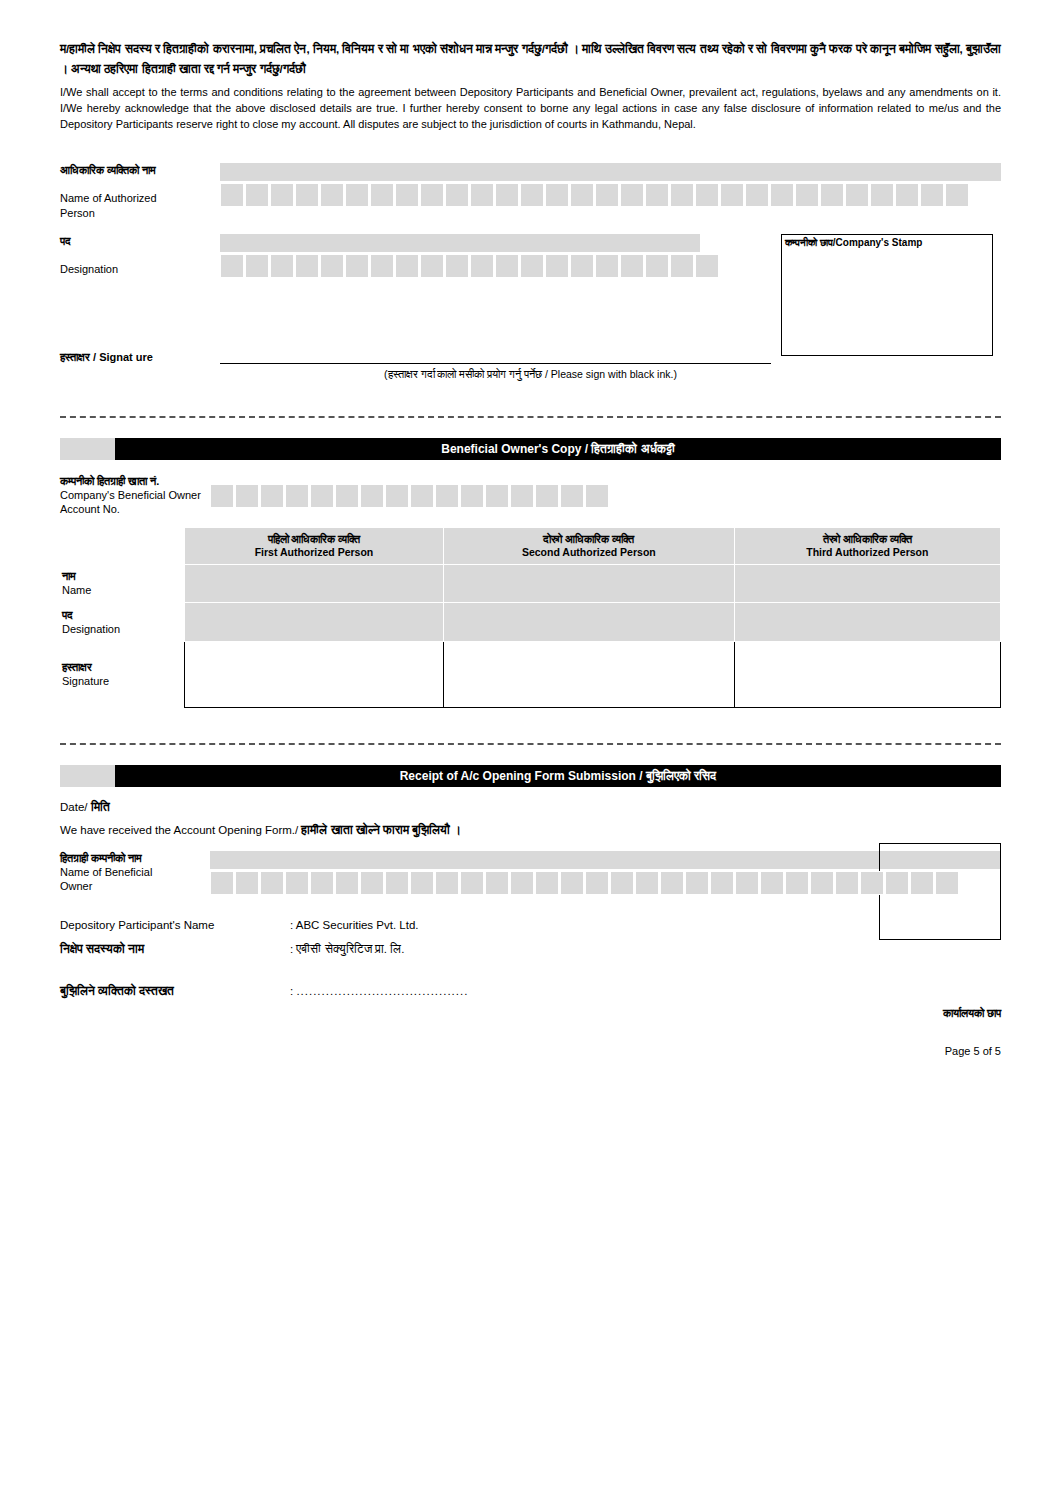म/हामीले निक्षेप सदस्य र हितग्राहीको करारनामा, प्रचलित ऐन, नियम, विनियम र सो मा भएको संशोधन मान्न मन्जुर गर्दछु/गर्दछौं । माथि उल्लेखित विवरण सत्य तथ्य रहेको र सो विवरणमा कुनै फरक परे कानून बमोजिम सहुँला, बुझाउँला । अन्यथा ठहरिएमा हितग्राही खाता रद्द गर्न मन्जुर गर्दछु/गर्दछौं
I/We shall accept to the terms and conditions relating to the agreement between Depository Participants and Beneficial Owner, prevailent act, regulations, byelaws and any amendments on it. I/We hereby acknowledge that the above disclosed details are true. I further hereby consent to borne any legal actions in case any false disclosure of information related to me/us and the Depository Participants reserve right to close my account. All disputes are subject to the jurisdiction of courts in Kathmandu, Nepal.
| आधिकारिक व्यक्तिको नाम Name of Authorized Person | |
| पद Designation | | कम्पनीको छाप/Company's Stamp |
| हस्ताक्षर / Signat ure | |
(हस्ताक्षर गर्दा कालो मसीको प्रयोग गर्नु पर्नेछ / Please sign with black ink.)
Beneficial Owner's Copy / हितग्राहीको अर्धकट्टी
| कम्पनीको हितग्राही खाता नं. Company's Beneficial Owner Account No. | |
| | पहिलो आधिकारिक व्यक्ति First Authorized Person | दोस्रो आधिकारिक व्यक्ति Second Authorized Person | तेस्रो आधिकारिक व्यक्ति Third Authorized Person |
| नाम Name | | | |
| पद Designation | | | |
| हस्ताक्षर Signature | | | |
Receipt of A/c Opening Form Submission / बुझिलिएको रसिद
Date/ मिति
We have received the Account Opening Form./ हामीले खाता खोल्ने फाराम बुझिलियौं ।
| हितग्राही कम्पनीको नाम Name of Beneficial Owner | |
Depository Participant's Name: ABC Securities Pvt. Ltd.
निक्षेप सदस्यको नाम: एबीसी सेक्युरिटिज प्रा. लि.
बुझिलिने व्यक्तिको दस्तखत: .........................................
कार्यालयको छाप
Page 5 of 5